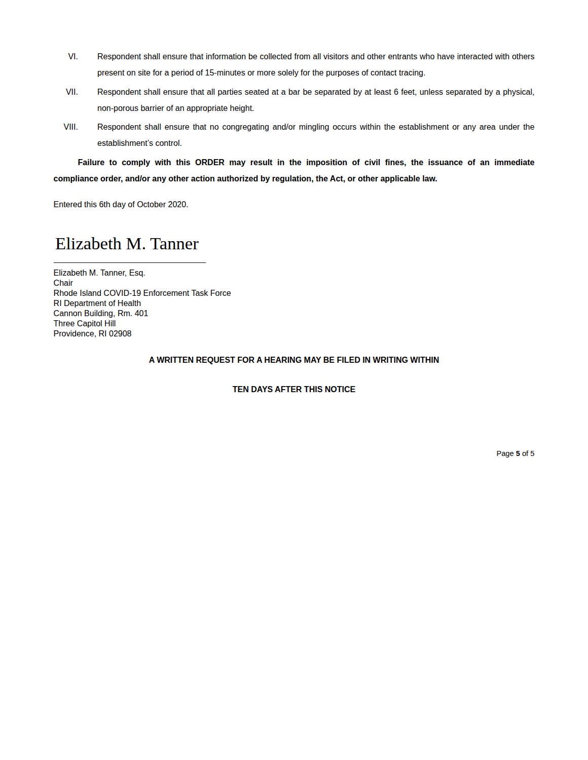Respondent shall ensure that information be collected from all visitors and other entrants who have interacted with others present on site for a period of 15-minutes or more solely for the purposes of contact tracing.
Respondent shall ensure that all parties seated at a bar be separated by at least 6 feet, unless separated by a physical, non-porous barrier of an appropriate height.
Respondent shall ensure that no congregating and/or mingling occurs within the establishment or any area under the establishment’s control.
Failure to comply with this ORDER may result in the imposition of civil fines, the issuance of an immediate compliance order, and/or any other action authorized by regulation, the Act, or other applicable law.
Entered this 6th day of October 2020.
Elizabeth M. Tanner
Elizabeth M. Tanner, Esq.
Chair
Rhode Island COVID-19 Enforcement Task Force
RI Department of Health
Cannon Building, Rm. 401
Three Capitol Hill
Providence, RI 02908
A WRITTEN REQUEST FOR A HEARING MAY BE FILED IN WRITING WITHIN
TEN DAYS AFTER THIS NOTICE
Page 5 of 5